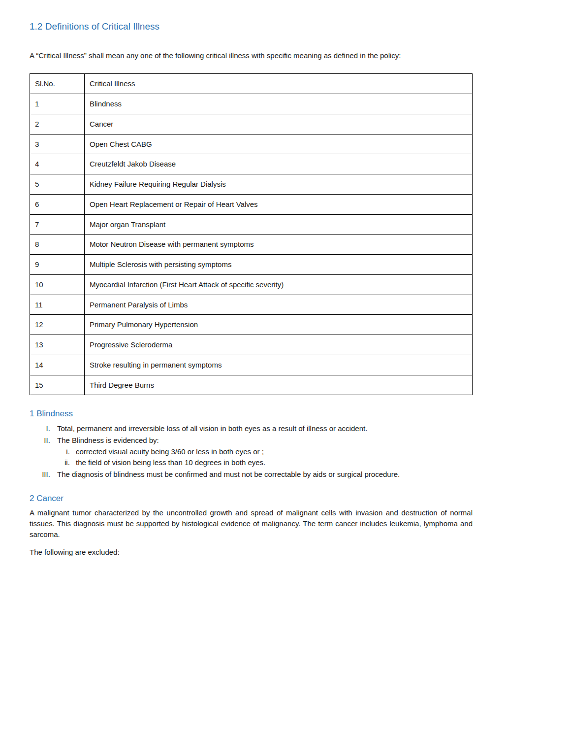1.2 Definitions of Critical Illness
A “Critical Illness” shall mean any one of the following critical illness with specific meaning as defined in the policy:
| Sl.No. | Critical Illness |
| 1 | Blindness |
| 2 | Cancer |
| 3 | Open Chest CABG |
| 4 | Creutzfeldt Jakob Disease |
| 5 | Kidney Failure Requiring Regular Dialysis |
| 6 | Open Heart Replacement or Repair of Heart Valves |
| 7 | Major organ Transplant |
| 8 | Motor Neutron Disease with permanent symptoms |
| 9 | Multiple Sclerosis with persisting symptoms |
| 10 | Myocardial Infarction (First Heart Attack of specific severity) |
| 11 | Permanent Paralysis of Limbs |
| 12 | Primary Pulmonary Hypertension |
| 13 | Progressive Scleroderma |
| 14 | Stroke resulting in permanent symptoms |
| 15 | Third Degree Burns |
1 Blindness
Total, permanent and irreversible loss of all vision in both eyes as a result of illness or accident.
The Blindness is evidenced by:
corrected visual acuity being 3/60 or less in both eyes or ;
the field of vision being less than 10 degrees in both eyes.
The diagnosis of blindness must be confirmed and must not be correctable by aids or surgical procedure.
2 Cancer
A malignant tumor characterized by the uncontrolled growth and spread of malignant cells with invasion and destruction of normal tissues. This diagnosis must be supported by histological evidence of malignancy. The term cancer includes leukemia, lymphoma and sarcoma.
The following are excluded: